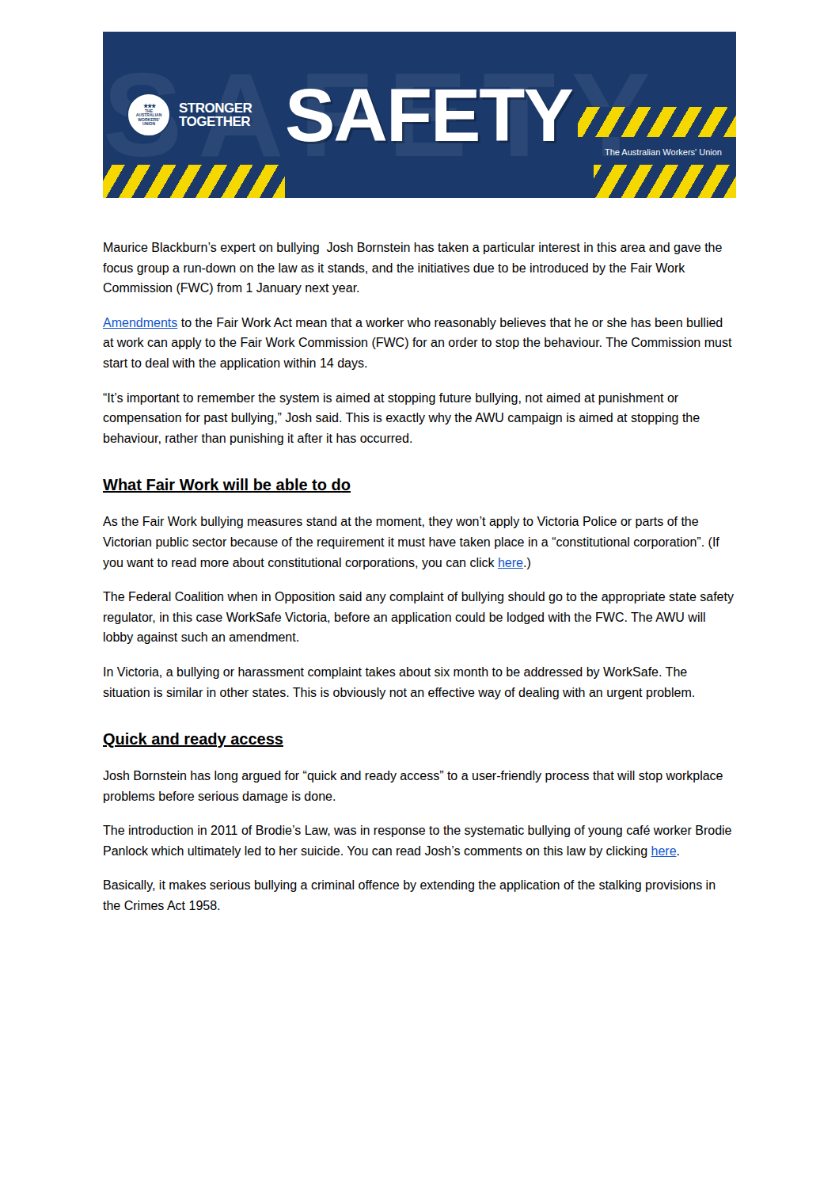SAFETY
★★★ THE
AUSTRALIAN
WORKERS'
UNION
STRONGER
TOGETHER
SAFETY
The Australian Workers' Union
Maurice Blackburn’s expert on bullying Josh Bornstein has taken a particular interest in this area and gave the focus group a run-down on the law as it stands, and the initiatives due to be introduced by the Fair Work Commission (FWC) from 1 January next year.
Amendments to the Fair Work Act mean that a worker who reasonably believes that he or she has been bullied at work can apply to the Fair Work Commission (FWC) for an order to stop the behaviour. The Commission must start to deal with the application within 14 days.
“It’s important to remember the system is aimed at stopping future bullying, not aimed at punishment or compensation for past bullying,” Josh said. This is exactly why the AWU campaign is aimed at stopping the behaviour, rather than punishing it after it has occurred.
What Fair Work will be able to do
As the Fair Work bullying measures stand at the moment, they won’t apply to Victoria Police or parts of the Victorian public sector because of the requirement it must have taken place in a “constitutional corporation”. (If you want to read more about constitutional corporations, you can click here.)
The Federal Coalition when in Opposition said any complaint of bullying should go to the appropriate state safety regulator, in this case WorkSafe Victoria, before an application could be lodged with the FWC. The AWU will lobby against such an amendment.
In Victoria, a bullying or harassment complaint takes about six month to be addressed by WorkSafe. The situation is similar in other states. This is obviously not an effective way of dealing with an urgent problem.
Quick and ready access
Josh Bornstein has long argued for “quick and ready access” to a user-friendly process that will stop workplace problems before serious damage is done.
The introduction in 2011 of Brodie’s Law, was in response to the systematic bullying of young café worker Brodie Panlock which ultimately led to her suicide. You can read Josh’s comments on this law by clicking here.
Basically, it makes serious bullying a criminal offence by extending the application of the stalking provisions in the Crimes Act 1958.